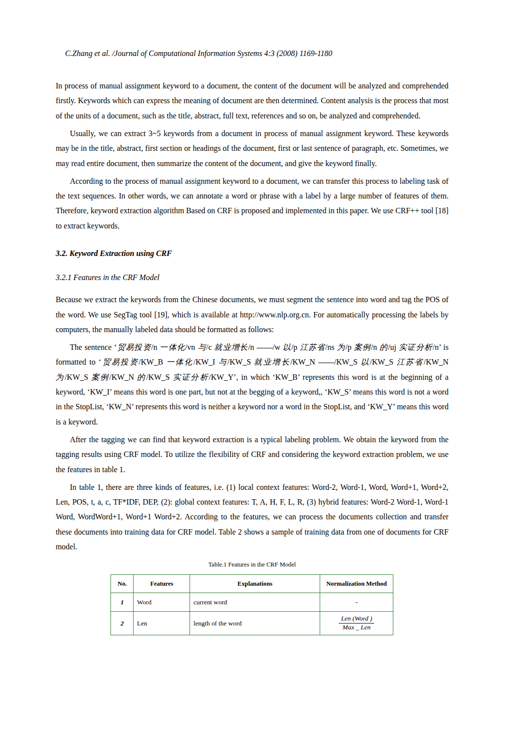C.Zhang et al. /Journal of Computational Information Systems 4:3 (2008) 1169-1180
In process of manual assignment keyword to a document, the content of the document will be analyzed and comprehended firstly. Keywords which can express the meaning of document are then determined. Content analysis is the process that most of the units of a document, such as the title, abstract, full text, references and so on, be analyzed and comprehended.
Usually, we can extract 3~5 keywords from a document in process of manual assignment keyword. These keywords may be in the title, abstract, first section or headings of the document, first or last sentence of paragraph, etc. Sometimes, we may read entire document, then summarize the content of the document, and give the keyword finally.
According to the process of manual assignment keyword to a document, we can transfer this process to labeling task of the text sequences. In other words, we can annotate a word or phrase with a label by a large number of features of them. Therefore, keyword extraction algorithm Based on CRF is proposed and implemented in this paper. We use CRF++ tool [18] to extract keywords.
3.2. Keyword Extraction using CRF
3.2.1 Features in the CRF Model
Because we extract the keywords from the Chinese documents, we must segment the sentence into word and tag the POS of the word. We use SegTag tool [19], which is available at http://www.nlp.org.cn. For automatically processing the labels by computers, the manually labeled data should be formatted as follows:
The sentence ‘贸易投资/n 一体化/vn 与/c 就业增长/n ——/w 以/p 江苏省/ns 为/p 案例/n 的/uj 实证分析/n’ is formatted to ‘贸易投资/KW_B 一体化/KW_I 与/KW_S 就业增长/KW_N ——/KW_S 以/KW_S 江苏省/KW_N 为/KW_S 案例/KW_N 的/KW_S 实证分析/KW_Y’, in which ‘KW_B’ represents this word is at the beginning of a keyword, ‘KW_I’ means this word is one part, but not at the begging of a keyword,, ‘KW_S’ means this word is not a word in the StopList, ‘KW_N’ represents this word is neither a keyword nor a word in the StopList, and ‘KW_Y’ means this word is a keyword.
After the tagging we can find that keyword extraction is a typical labeling problem. We obtain the keyword from the tagging results using CRF model. To utilize the flexibility of CRF and considering the keyword extraction problem, we use the features in table 1.
In table 1, there are three kinds of features, i.e. (1) local context features: Word-2, Word-1, Word, Word+1, Word+2, Len, POS, t, a, c, TF*IDF, DEP, (2): global context features: T, A, H, F, L, R, (3) hybrid features: Word-2 Word-1, Word-1 Word, WordWord+1, Word+1 Word+2. According to the features, we can process the documents collection and transfer these documents into training data for CRF model. Table 2 shows a sample of training data from one of documents for CRF model.
Table.1 Features in the CRF Model
| No. | Features | Explanations | Normalization Method |
| --- | --- | --- | --- |
| 1 | Word | current word | - |
| 2 | Len | length of the word | Len (Word ) Max _ Len |